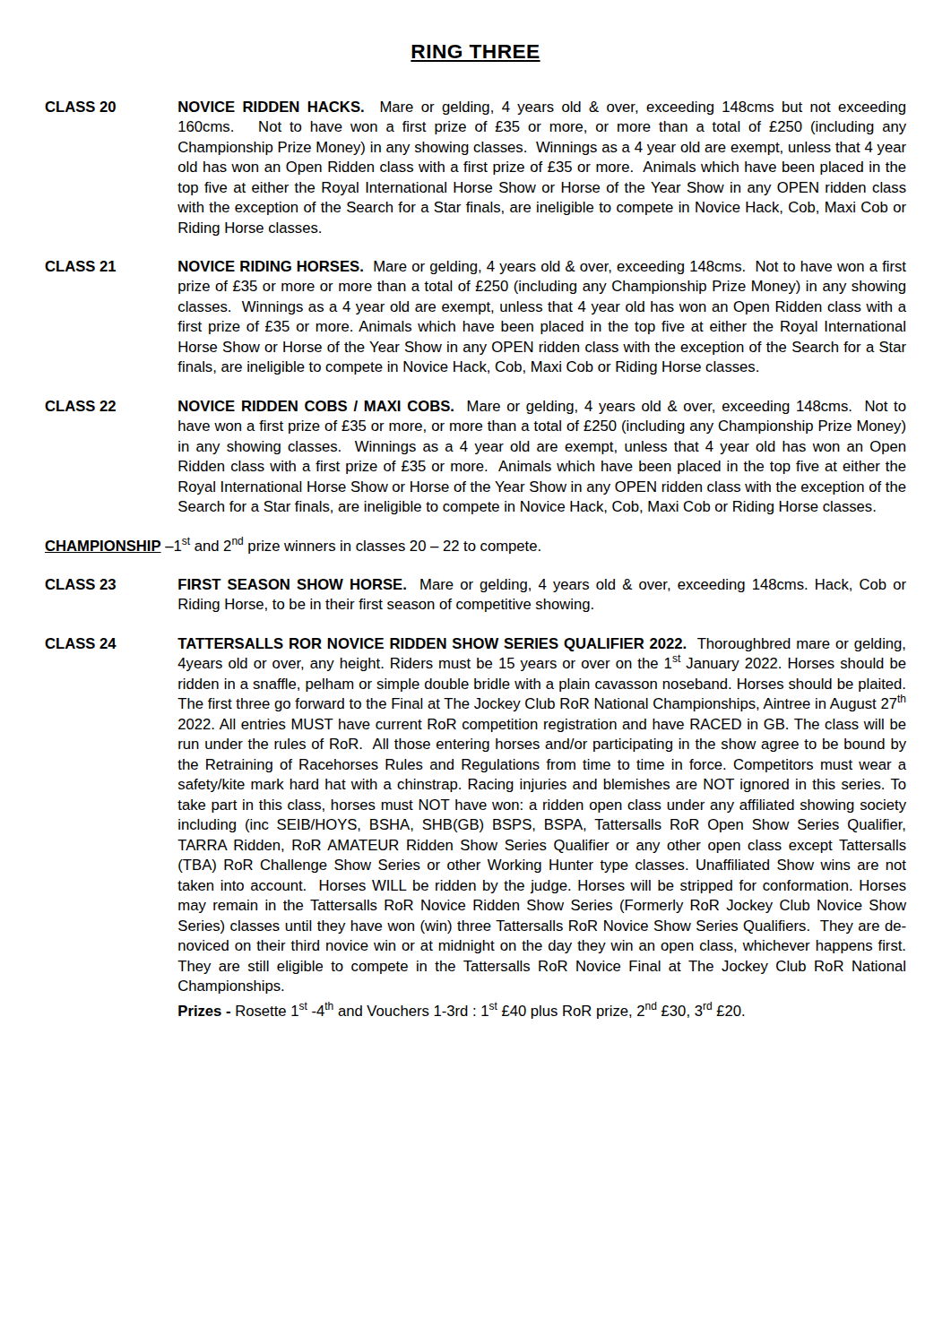RING THREE
CLASS 20
NOVICE RIDDEN HACKS. Mare or gelding, 4 years old & over, exceeding 148cms but not exceeding 160cms. Not to have won a first prize of £35 or more, or more than a total of £250 (including any Championship Prize Money) in any showing classes. Winnings as a 4 year old are exempt, unless that 4 year old has won an Open Ridden class with a first prize of £35 or more. Animals which have been placed in the top five at either the Royal International Horse Show or Horse of the Year Show in any OPEN ridden class with the exception of the Search for a Star finals, are ineligible to compete in Novice Hack, Cob, Maxi Cob or Riding Horse classes.
CLASS 21
NOVICE RIDING HORSES. Mare or gelding, 4 years old & over, exceeding 148cms. Not to have won a first prize of £35 or more or more than a total of £250 (including any Championship Prize Money) in any showing classes. Winnings as a 4 year old are exempt, unless that 4 year old has won an Open Ridden class with a first prize of £35 or more. Animals which have been placed in the top five at either the Royal International Horse Show or Horse of the Year Show in any OPEN ridden class with the exception of the Search for a Star finals, are ineligible to compete in Novice Hack, Cob, Maxi Cob or Riding Horse classes.
CLASS 22
NOVICE RIDDEN COBS / MAXI COBS. Mare or gelding, 4 years old & over, exceeding 148cms. Not to have won a first prize of £35 or more, or more than a total of £250 (including any Championship Prize Money) in any showing classes. Winnings as a 4 year old are exempt, unless that 4 year old has won an Open Ridden class with a first prize of £35 or more. Animals which have been placed in the top five at either the Royal International Horse Show or Horse of the Year Show in any OPEN ridden class with the exception of the Search for a Star finals, are ineligible to compete in Novice Hack, Cob, Maxi Cob or Riding Horse classes.
CHAMPIONSHIP –1st and 2nd prize winners in classes 20 – 22 to compete.
CLASS 23
FIRST SEASON SHOW HORSE. Mare or gelding, 4 years old & over, exceeding 148cms. Hack, Cob or Riding Horse, to be in their first season of competitive showing.
CLASS 24
TATTERSALLS ROR NOVICE RIDDEN SHOW SERIES QUALIFIER 2022. Thoroughbred mare or gelding, 4years old or over, any height. Riders must be 15 years or over on the 1st January 2022. Horses should be ridden in a snaffle, pelham or simple double bridle with a plain cavasson noseband. Horses should be plaited. The first three go forward to the Final at The Jockey Club RoR National Championships, Aintree in August 27th 2022. All entries MUST have current RoR competition registration and have RACED in GB. The class will be run under the rules of RoR. All those entering horses and/or participating in the show agree to be bound by the Retraining of Racehorses Rules and Regulations from time to time in force. Competitors must wear a safety/kite mark hard hat with a chinstrap. Racing injuries and blemishes are NOT ignored in this series. To take part in this class, horses must NOT have won: a ridden open class under any affiliated showing society including (inc SEIB/HOYS, BSHA, SHB(GB) BSPS, BSPA, Tattersalls RoR Open Show Series Qualifier, TARRA Ridden, RoR AMATEUR Ridden Show Series Qualifier or any other open class except Tattersalls (TBA) RoR Challenge Show Series or other Working Hunter type classes. Unaffiliated Show wins are not taken into account. Horses WILL be ridden by the judge. Horses will be stripped for conformation. Horses may remain in the Tattersalls RoR Novice Ridden Show Series (Formerly RoR Jockey Club Novice Show Series) classes until they have won (win) three Tattersalls RoR Novice Show Series Qualifiers. They are de-noviced on their third novice win or at midnight on the day they win an open class, whichever happens first. They are still eligible to compete in the Tattersalls RoR Novice Final at The Jockey Club RoR National Championships.
Prizes - Rosette 1st -4th and Vouchers 1-3rd : 1st £40 plus RoR prize, 2nd £30, 3rd £20.